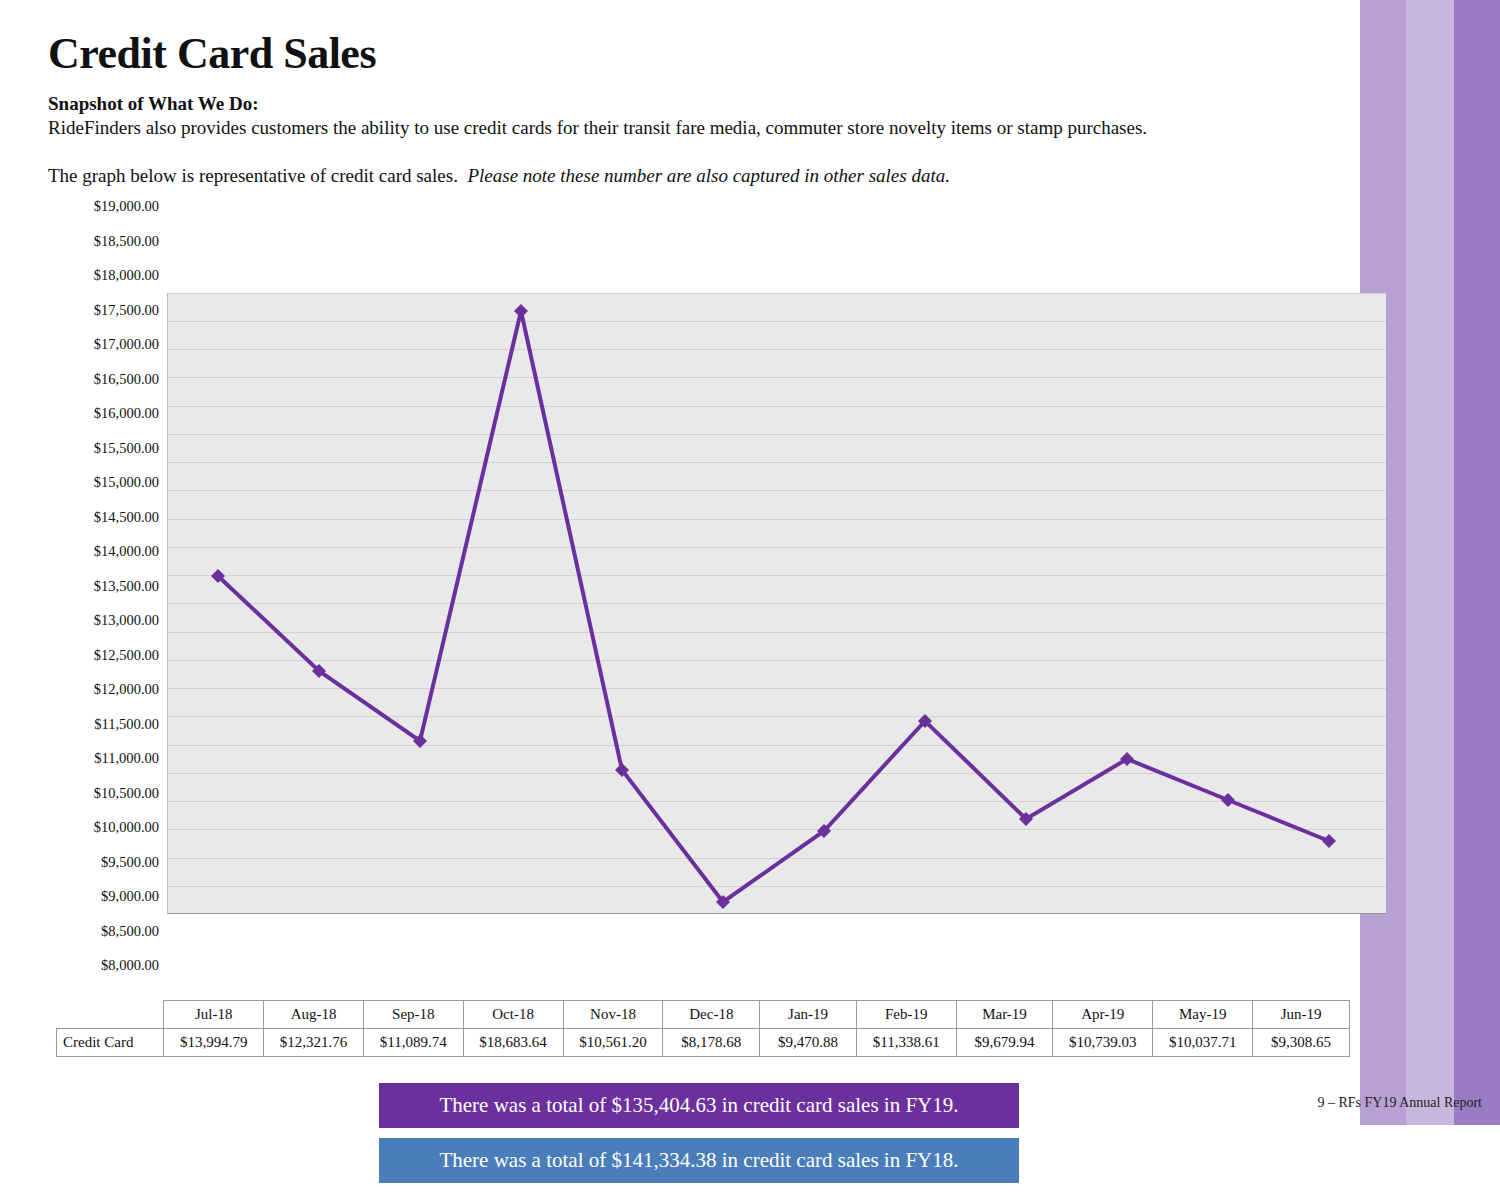Credit Card Sales
Snapshot of What We Do:
RideFinders also provides customers the ability to use credit cards for their transit fare media, commuter store novelty items or stamp purchases.
The graph below is representative of credit card sales. Please note these number are also captured in other sales data.
| $19,000.00 $18,500.00 $18,000.00 $17,500.00 $17,000.00 $16,500.00 $16,000.00 $15,500.00 $15,000.00 $14,500.00 $14,000.00 $13,500.00 $13,000.00 $12,500.00 $12,000.00 $11,500.00 $11,000.00 $10,500.00 $10,000.00 $9,500.00 $9,000.00 $8,500.00 $8,000.00 | |
| | Jul-18 | Aug-18 | Sep-18 | Oct-18 | Nov-18 | Dec-18 | Jan-19 | Feb-19 | Mar-19 | Apr-19 | May-19 | Jun-19 |
| Credit Card | $13,994.79 | $12,321.76 | $11,089.74 | $18,683.64 | $10,561.20 | $8,178.68 | $9,470.88 | $11,338.61 | $9,679.94 | $10,739.03 | $10,037.71 | $9,308.65 |
There was a total of $135,404.63 in credit card sales in FY19.
There was a total of $141,334.38 in credit card sales in FY18.
9 – RFs FY19 Annual Report